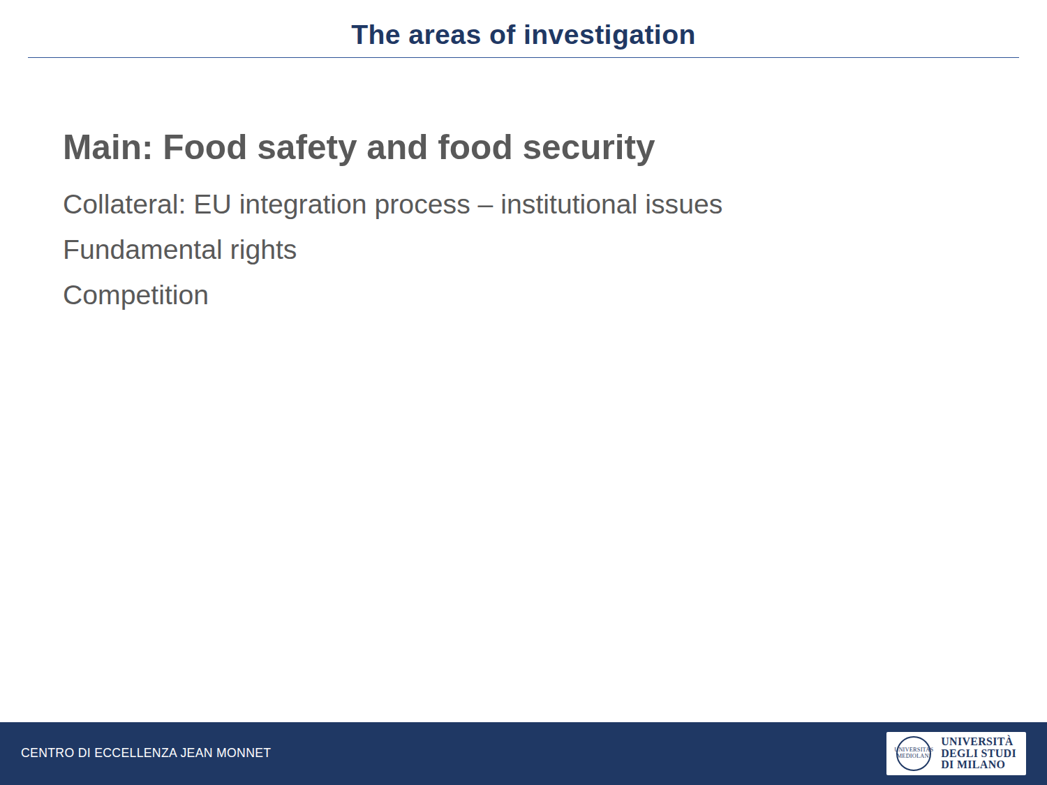The areas of investigation
Main: Food safety and food security
Collateral: EU integration process – institutional issues
Fundamental rights
Competition
CENTRO DI ECCELLENZA JEAN MONNET UNIVERSITAS
MEDIOLANI Università
degli Studi
di Milano